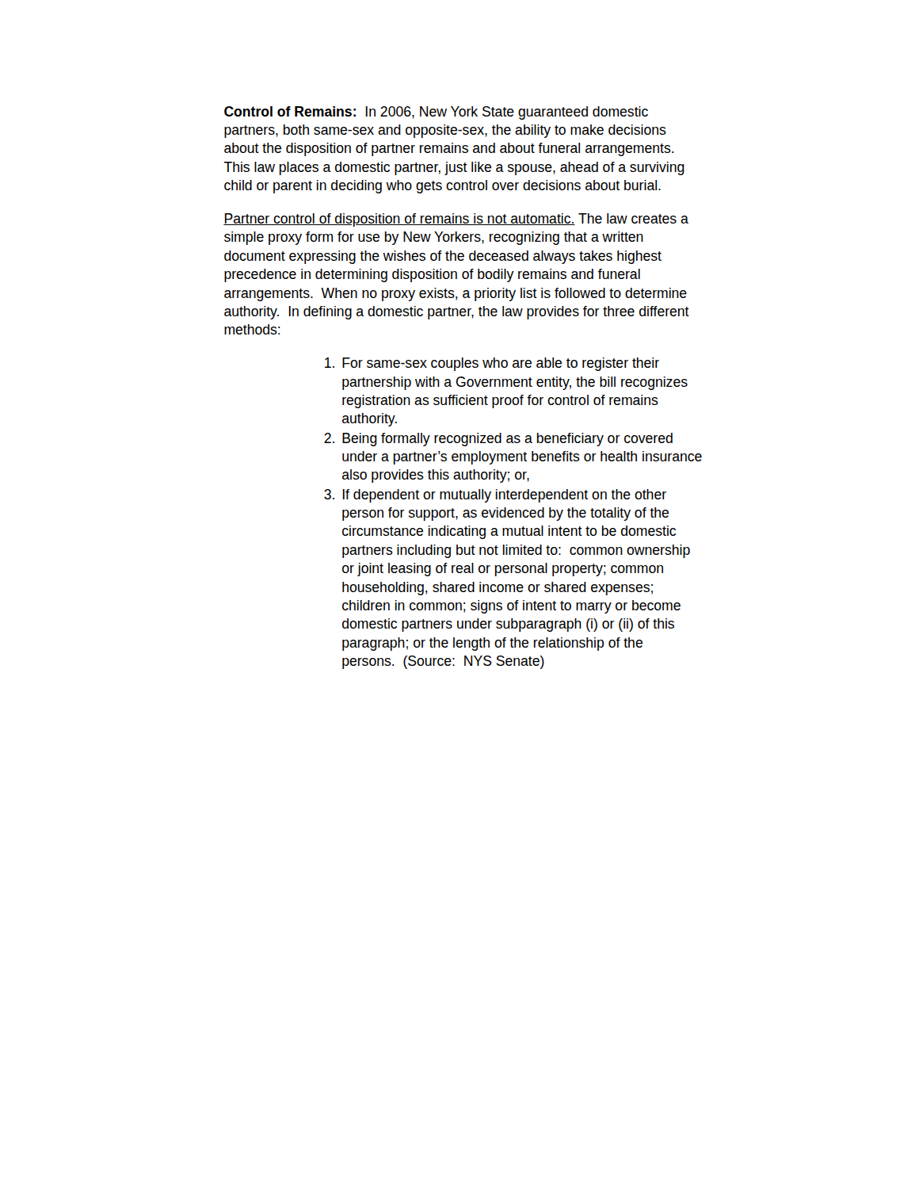Control of Remains: In 2006, New York State guaranteed domestic partners, both same-sex and opposite-sex, the ability to make decisions about the disposition of partner remains and about funeral arrangements. This law places a domestic partner, just like a spouse, ahead of a surviving child or parent in deciding who gets control over decisions about burial.
Partner control of disposition of remains is not automatic. The law creates a simple proxy form for use by New Yorkers, recognizing that a written document expressing the wishes of the deceased always takes highest precedence in determining disposition of bodily remains and funeral arrangements. When no proxy exists, a priority list is followed to determine authority. In defining a domestic partner, the law provides for three different methods:
For same-sex couples who are able to register their partnership with a Government entity, the bill recognizes registration as sufficient proof for control of remains authority.
Being formally recognized as a beneficiary or covered under a partner’s employment benefits or health insurance also provides this authority; or,
If dependent or mutually interdependent on the other person for support, as evidenced by the totality of the circumstance indicating a mutual intent to be domestic partners including but not limited to: common ownership or joint leasing of real or personal property; common householding, shared income or shared expenses; children in common; signs of intent to marry or become domestic partners under subparagraph (i) or (ii) of this paragraph; or the length of the relationship of the persons. (Source: NYS Senate)